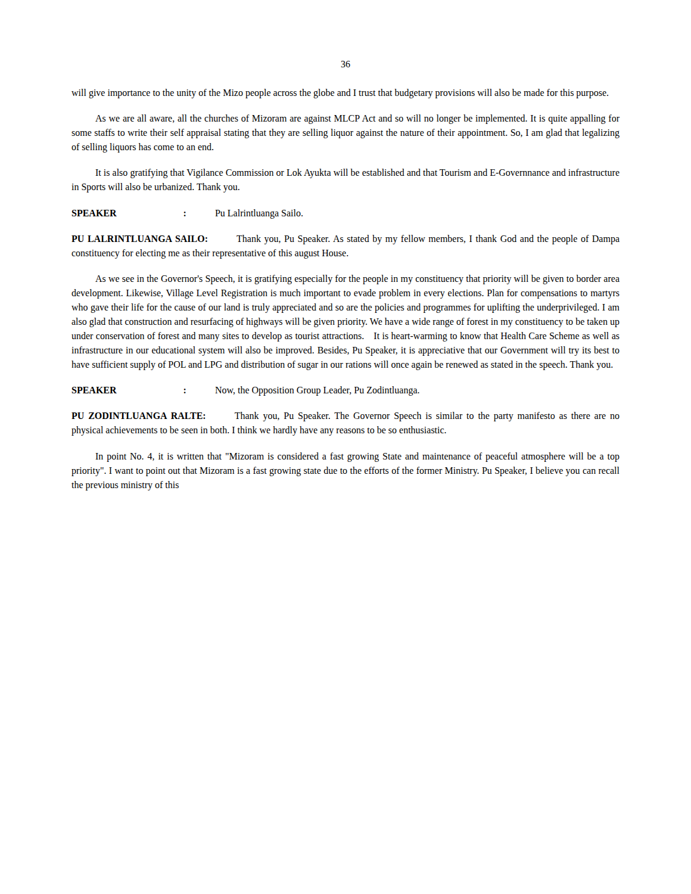36
will give importance to the unity of the Mizo people across the globe and I trust that budgetary provisions will also be made for this purpose.
As we are all aware, all the churches of Mizoram are against MLCP Act and so will no longer be implemented. It is quite appalling for some staffs to write their self appraisal stating that they are selling liquor against the nature of their appointment. So, I am glad that legalizing of selling liquors has come to an end.
It is also gratifying that Vigilance Commission or Lok Ayukta will be established and that Tourism and E-Governnance and infrastructure in Sports will also be urbanized. Thank you.
SPEAKER       :   Pu Lalrintluanga Sailo.
PU LALRINTLUANGA SAILO:   Thank you, Pu Speaker. As stated by my fellow members, I thank God and the people of Dampa constituency for electing me as their representative of this august House.
As we see in the Governor's Speech, it is gratifying especially for the people in my constituency that priority will be given to border area development. Likewise, Village Level Registration is much important to evade problem in every elections. Plan for compensations to martyrs who gave their life for the cause of our land is truly appreciated and so are the policies and programmes for uplifting the underprivileged. I am also glad that construction and resurfacing of highways will be given priority. We have a wide range of forest in my constituency to be taken up under conservation of forest and many sites to develop as tourist attractions. It is heart-warming to know that Health Care Scheme as well as infrastructure in our educational system will also be improved. Besides, Pu Speaker, it is appreciative that our Government will try its best to have sufficient supply of POL and LPG and distribution of sugar in our rations will once again be renewed as stated in the speech. Thank you.
SPEAKER       :   Now, the Opposition Group Leader, Pu Zodintluanga.
PU ZODINTLUANGA RALTE:   Thank you, Pu Speaker. The Governor Speech is similar to the party manifesto as there are no physical achievements to be seen in both. I think we hardly have any reasons to be so enthusiastic.
In point No. 4, it is written that "Mizoram is considered a fast growing State and maintenance of peaceful atmosphere will be a top priority". I want to point out that Mizoram is a fast growing state due to the efforts of the former Ministry. Pu Speaker, I believe you can recall the previous ministry of this